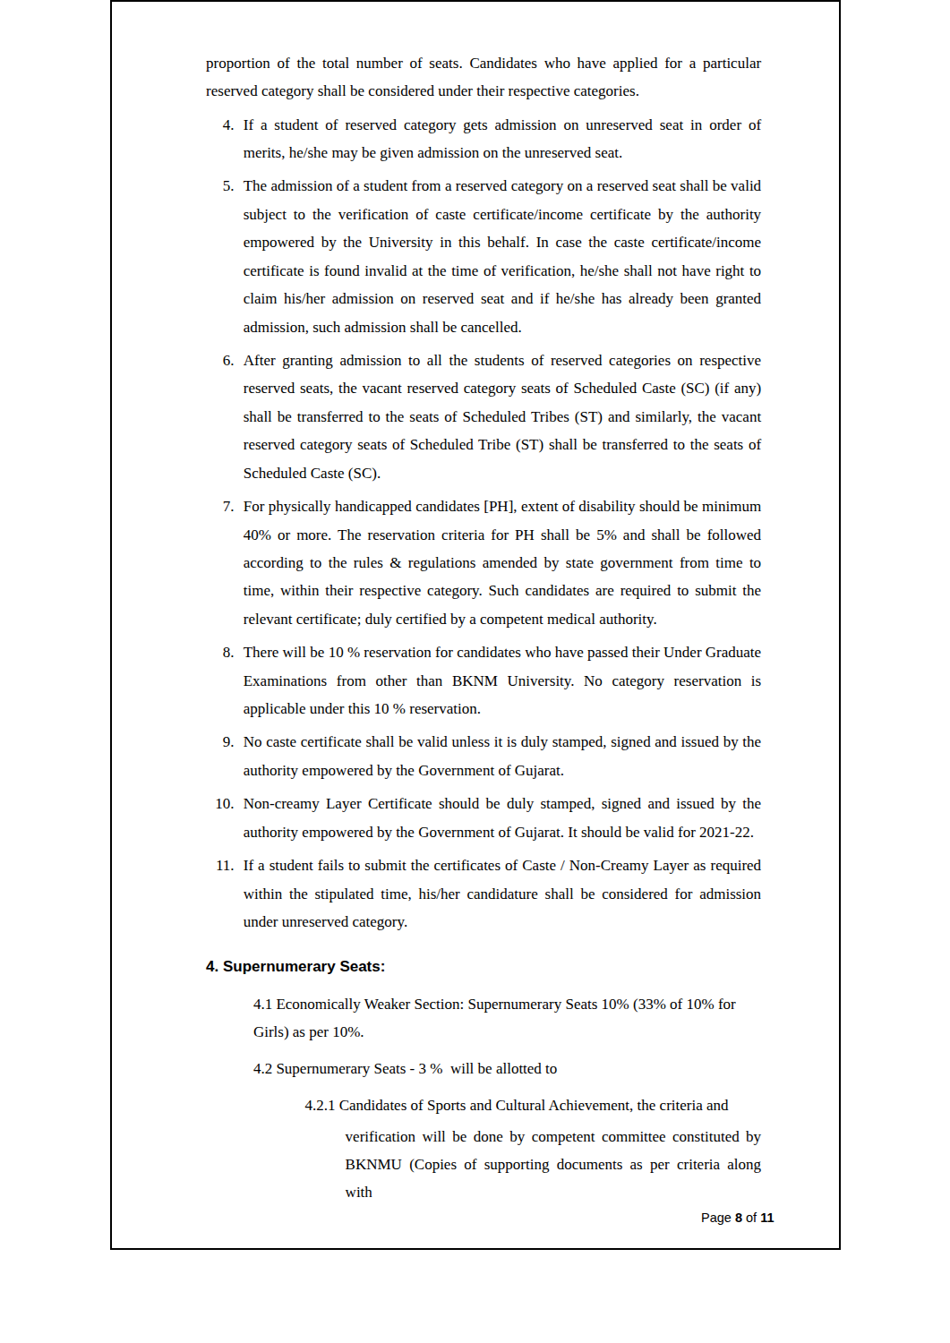proportion of the total number of seats. Candidates who have applied for a particular reserved category shall be considered under their respective categories.
If a student of reserved category gets admission on unreserved seat in order of merits, he/she may be given admission on the unreserved seat.
The admission of a student from a reserved category on a reserved seat shall be valid subject to the verification of caste certificate/income certificate by the authority empowered by the University in this behalf. In case the caste certificate/income certificate is found invalid at the time of verification, he/she shall not have right to claim his/her admission on reserved seat and if he/she has already been granted admission, such admission shall be cancelled.
After granting admission to all the students of reserved categories on respective reserved seats, the vacant reserved category seats of Scheduled Caste (SC) (if any) shall be transferred to the seats of Scheduled Tribes (ST) and similarly, the vacant reserved category seats of Scheduled Tribe (ST) shall be transferred to the seats of Scheduled Caste (SC).
For physically handicapped candidates [PH], extent of disability should be minimum 40% or more. The reservation criteria for PH shall be 5% and shall be followed according to the rules & regulations amended by state government from time to time, within their respective category. Such candidates are required to submit the relevant certificate; duly certified by a competent medical authority.
There will be 10 % reservation for candidates who have passed their Under Graduate Examinations from other than BKNM University. No category reservation is applicable under this 10 % reservation.
No caste certificate shall be valid unless it is duly stamped, signed and issued by the authority empowered by the Government of Gujarat.
Non-creamy Layer Certificate should be duly stamped, signed and issued by the authority empowered by the Government of Gujarat. It should be valid for 2021-22.
If a student fails to submit the certificates of Caste / Non-Creamy Layer as required within the stipulated time, his/her candidature shall be considered for admission under unreserved category.
4. Supernumerary Seats:
4.1 Economically Weaker Section: Supernumerary Seats 10% (33% of 10% for Girls) as per 10%.
4.2 Supernumerary Seats - 3 % will be allotted to
4.2.1 Candidates of Sports and Cultural Achievement, the criteria and
verification will be done by competent committee constituted by BKNMU (Copies of supporting documents as per criteria along with
Page 8 of 11